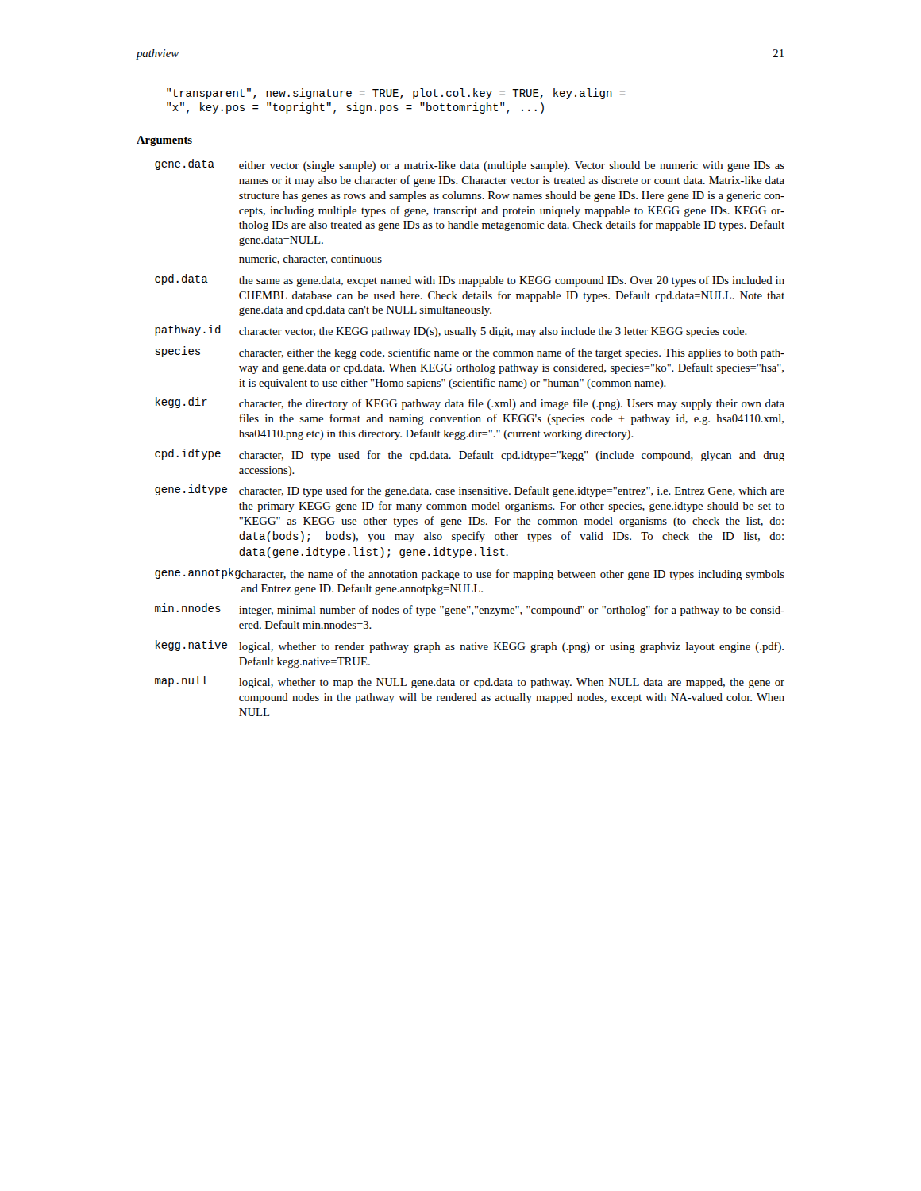pathview 21
"transparent", new.signature = TRUE, plot.col.key = TRUE, key.align =
"x", key.pos = "topright", sign.pos = "bottomright", ...)
Arguments
gene.data
either vector (single sample) or a matrix-like data (multiple sample). Vector should be numeric with gene IDs as names or it may also be character of gene IDs. Character vector is treated as discrete or count data. Matrix-like data structure has genes as rows and samples as columns. Row names should be gene IDs. Here gene ID is a generic concepts, including multiple types of gene, transcript and protein uniquely mappable to KEGG gene IDs. KEGG ortholog IDs are also treated as gene IDs as to handle metagenomic data. Check details for mappable ID types. Default gene.data=NULL.
numeric, character, continuous
cpd.data
the same as gene.data, excpet named with IDs mappable to KEGG compound IDs. Over 20 types of IDs included in CHEMBL database can be used here. Check details for mappable ID types. Default cpd.data=NULL. Note that gene.data and cpd.data can't be NULL simultaneously.
pathway.id
character vector, the KEGG pathway ID(s), usually 5 digit, may also include the 3 letter KEGG species code.
species
character, either the kegg code, scientific name or the common name of the target species. This applies to both pathway and gene.data or cpd.data. When KEGG ortholog pathway is considered, species="ko". Default species="hsa", it is equivalent to use either "Homo sapiens" (scientific name) or "human" (common name).
kegg.dir
character, the directory of KEGG pathway data file (.xml) and image file (.png). Users may supply their own data files in the same format and naming convention of KEGG's (species code + pathway id, e.g. hsa04110.xml, hsa04110.png etc) in this directory. Default kegg.dir="." (current working directory).
cpd.idtype
character, ID type used for the cpd.data. Default cpd.idtype="kegg" (include compound, glycan and drug accessions).
gene.idtype
character, ID type used for the gene.data, case insensitive. Default gene.idtype="entrez", i.e. Entrez Gene, which are the primary KEGG gene ID for many common model organisms. For other species, gene.idtype should be set to "KEGG" as KEGG use other types of gene IDs. For the common model organisms (to check the list, do: data(bods); bods), you may also specify other types of valid IDs. To check the ID list, do: data(gene.idtype.list); gene.idtype.list.
gene.annotpkg
character, the name of the annotation package to use for mapping between other gene ID types including symbols and Entrez gene ID. Default gene.annotpkg=NULL.
min.nnodes
integer, minimal number of nodes of type "gene","enzyme", "compound" or "ortholog" for a pathway to be considered. Default min.nnodes=3.
kegg.native
logical, whether to render pathway graph as native KEGG graph (.png) or using graphviz layout engine (.pdf). Default kegg.native=TRUE.
map.null
logical, whether to map the NULL gene.data or cpd.data to pathway. When NULL data are mapped, the gene or compound nodes in the pathway will be rendered as actually mapped nodes, except with NA-valued color. When NULL